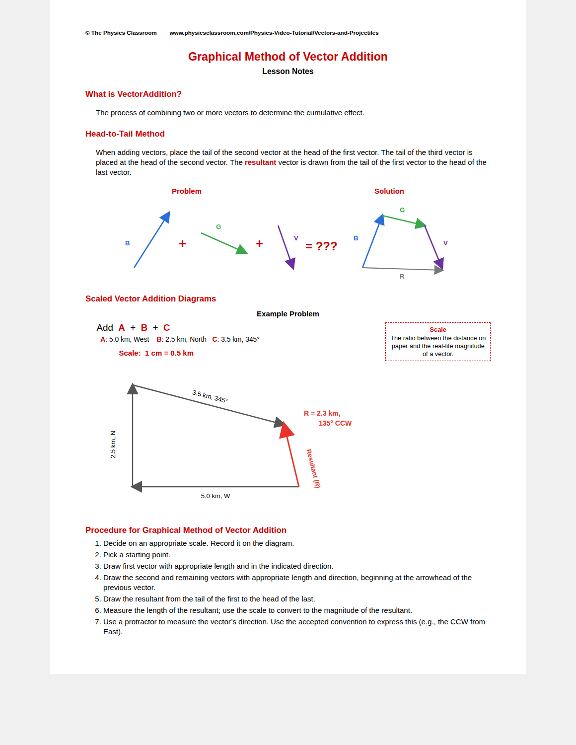© The Physics Classroom www.physicsclassroom.com/Physics-Video-Tutorial/Vectors-and-Projectiles
Graphical Method of Vector Addition
Lesson Notes
What is VectorAddition?
The process of combining two or more vectors to determine the cumulative effect.
Head-to-Tail Method
When adding vectors, place the tail of the second vector at the head of the first vector. The tail of the third vector is placed at the head of the second vector. The resultant vector is drawn from the tail of the first vector to the head of the last vector.
Problem Solution
B + G + V = ??? B G V R
Scaled Vector Addition Diagrams
Example Problem
Add A + B + C
A: 5.0 km, West B: 2.5 km, North C: 3.5 km, 345°
Scale: 1 cm = 0.5 km
Scale The ratio between the distance on paper and the real-life magnitude of a vector.
2.5 km, N 3.5 km, 345° 5.0 km, W Resultant (R) R = 2.3 km, 135° CCW
Procedure for Graphical Method of Vector Addition
Decide on an appropriate scale. Record it on the diagram.
Pick a starting point.
Draw first vector with appropriate length and in the indicated direction.
Draw the second and remaining vectors with appropriate length and direction, beginning at the arrowhead of the previous vector.
Draw the resultant from the tail of the first to the head of the last.
Measure the length of the resultant; use the scale to convert to the magnitude of the resultant.
Use a protractor to measure the vector’s direction. Use the accepted convention to express this (e.g., the CCW from East).